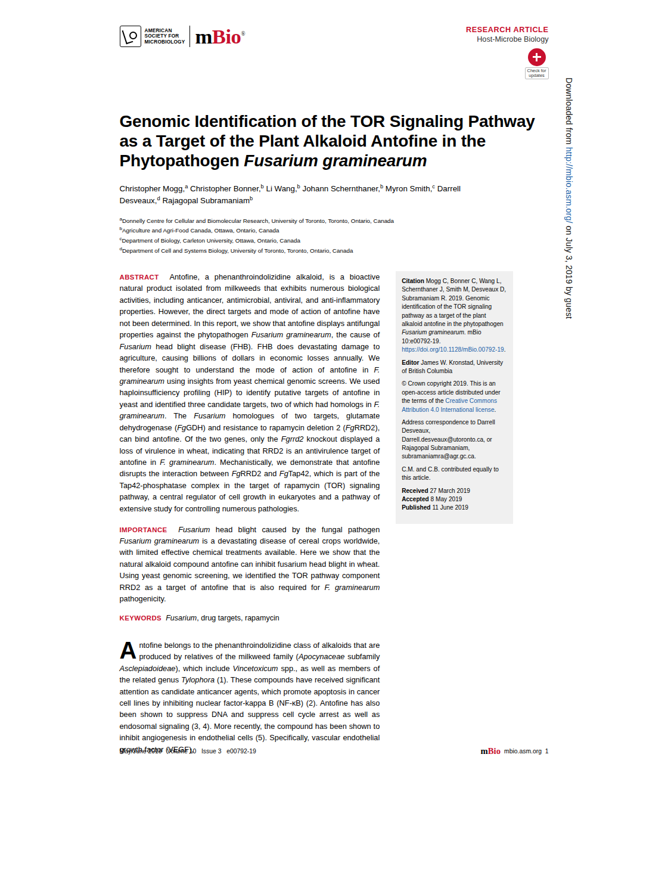American
Society for
Microbiology
mBio®
Research Article
Host-Microbe Biology
Check for
updates
Genomic Identification of the TOR Signaling Pathway as a Target of the Plant Alkaloid Antofine in the Phytopathogen Fusarium graminearum
Christopher Mogg,a Christopher Bonner,b Li Wang,b Johann Schernthaner,b Myron Smith,c Darrell Desveaux,d Rajagopal Subramaniamb
aDonnelly Centre for Cellular and Biomolecular Research, University of Toronto, Toronto, Ontario, Canada
bAgriculture and Agri-Food Canada, Ottawa, Ontario, Canada
cDepartment of Biology, Carleton University, Ottawa, Ontario, Canada
dDepartment of Cell and Systems Biology, University of Toronto, Toronto, Ontario, Canada
Abstract Antofine, a phenanthroindolizidine alkaloid, is a bioactive natural product isolated from milkweeds that exhibits numerous biological activities, including anticancer, antimicrobial, antiviral, and anti-inflammatory properties. However, the direct targets and mode of action of antofine have not been determined. In this report, we show that antofine displays antifungal properties against the phytopathogen Fusarium graminearum, the cause of Fusarium head blight disease (FHB). FHB does devastating damage to agriculture, causing billions of dollars in economic losses annually. We therefore sought to understand the mode of action of antofine in F. graminearum using insights from yeast chemical genomic screens. We used haploinsufficiency profiling (HIP) to identify putative targets of antofine in yeast and identified three candidate targets, two of which had homologs in F. graminearum. The Fusarium homologues of two targets, glutamate dehydrogenase (Fg GDH) and resistance to rapamycin deletion 2 (Fg RRD2), can bind antofine. Of the two genes, only the Fgrrd2 knockout displayed a loss of virulence in wheat, indicating that RRD2 is an antivirulence target of antofine in F. graminearum. Mechanistically, we demonstrate that antofine disrupts the interaction between Fg RRD2 and Fg Tap42, which is part of the Tap42-phosphatase complex in the target of rapamycin (TOR) signaling pathway, a central regulator of cell growth in eukaryotes and a pathway of extensive study for controlling numerous pathologies.
Importance Fusarium head blight caused by the fungal pathogen Fusarium graminearum is a devastating disease of cereal crops worldwide, with limited effective chemical treatments available. Here we show that the natural alkaloid compound antofine can inhibit fusarium head blight in wheat. Using yeast genomic screening, we identified the TOR pathway component RRD2 as a target of antofine that is also required for F. graminearum pathogenicity.
Keywords Fusarium, drug targets, rapamycin
Antofine belongs to the phenanthroindolizidine class of alkaloids that are produced by relatives of the milkweed family (Apocynaceae subfamily Asclepiadoideae), which include Vincetoxicum spp., as well as members of the related genus Tylophora (1). These compounds have received significant attention as candidate anticancer agents, which promote apoptosis in cancer cell lines by inhibiting nuclear factor-kappa B (NF-κB) (2). Antofine has also been shown to suppress DNA and suppress cell cycle arrest as well as endosomal signaling (3, 4). More recently, the compound has been shown to inhibit angiogenesis in endothelial cells (5). Specifically, vascular endothelial growth factor (VEGF),
Citation Mogg C, Bonner C, Wang L, Schernthaner J, Smith M, Desveaux D, Subramaniam R. 2019. Genomic identification of the TOR signaling pathway as a target of the plant alkaloid antofine in the phytopathogen Fusarium graminearum. mBio 10:e00792-19. https://doi.org/10.1128/mBio.00792-19.
Editor James W. Kronstad, University of British Columbia
© Crown copyright 2019. This is an open-access article distributed under the terms of the Creative Commons Attribution 4.0 International license.
Address correspondence to Darrell Desveaux, Darrell.desveaux@utoronto.ca, or Rajagopal Subramaniam, subramaniamra@agr.gc.ca.
C.M. and C.B. contributed equally to this article.
Received 27 March 2019
Accepted 8 May 2019
Published 11 June 2019
Downloaded from http://mbio.asm.org/ on July 3, 2019 by guest
May/June 2019 Volume 10 Issue 3 e00792-19
mBio mbio.asm.org 1